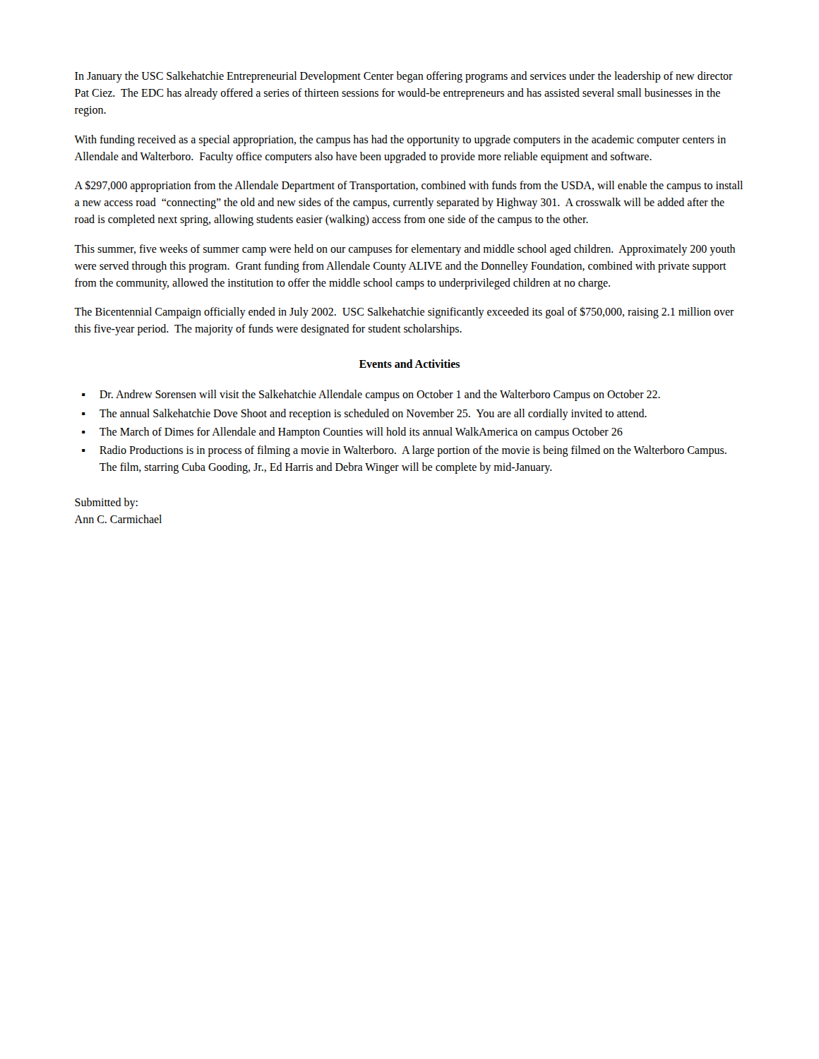In January the USC Salkehatchie Entrepreneurial Development Center began offering programs and services under the leadership of new director Pat Ciez. The EDC has already offered a series of thirteen sessions for would-be entrepreneurs and has assisted several small businesses in the region.
With funding received as a special appropriation, the campus has had the opportunity to upgrade computers in the academic computer centers in Allendale and Walterboro. Faculty office computers also have been upgraded to provide more reliable equipment and software.
A $297,000 appropriation from the Allendale Department of Transportation, combined with funds from the USDA, will enable the campus to install a new access road “connecting” the old and new sides of the campus, currently separated by Highway 301. A crosswalk will be added after the road is completed next spring, allowing students easier (walking) access from one side of the campus to the other.
This summer, five weeks of summer camp were held on our campuses for elementary and middle school aged children. Approximately 200 youth were served through this program. Grant funding from Allendale County ALIVE and the Donnelley Foundation, combined with private support from the community, allowed the institution to offer the middle school camps to underprivileged children at no charge.
The Bicentennial Campaign officially ended in July 2002. USC Salkehatchie significantly exceeded its goal of $750,000, raising 2.1 million over this five-year period. The majority of funds were designated for student scholarships.
Events and Activities
Dr. Andrew Sorensen will visit the Salkehatchie Allendale campus on October 1 and the Walterboro Campus on October 22.
The annual Salkehatchie Dove Shoot and reception is scheduled on November 25. You are all cordially invited to attend.
The March of Dimes for Allendale and Hampton Counties will hold its annual WalkAmerica on campus October 26
Radio Productions is in process of filming a movie in Walterboro. A large portion of the movie is being filmed on the Walterboro Campus. The film, starring Cuba Gooding, Jr., Ed Harris and Debra Winger will be complete by mid-January.
Submitted by:
Ann C. Carmichael